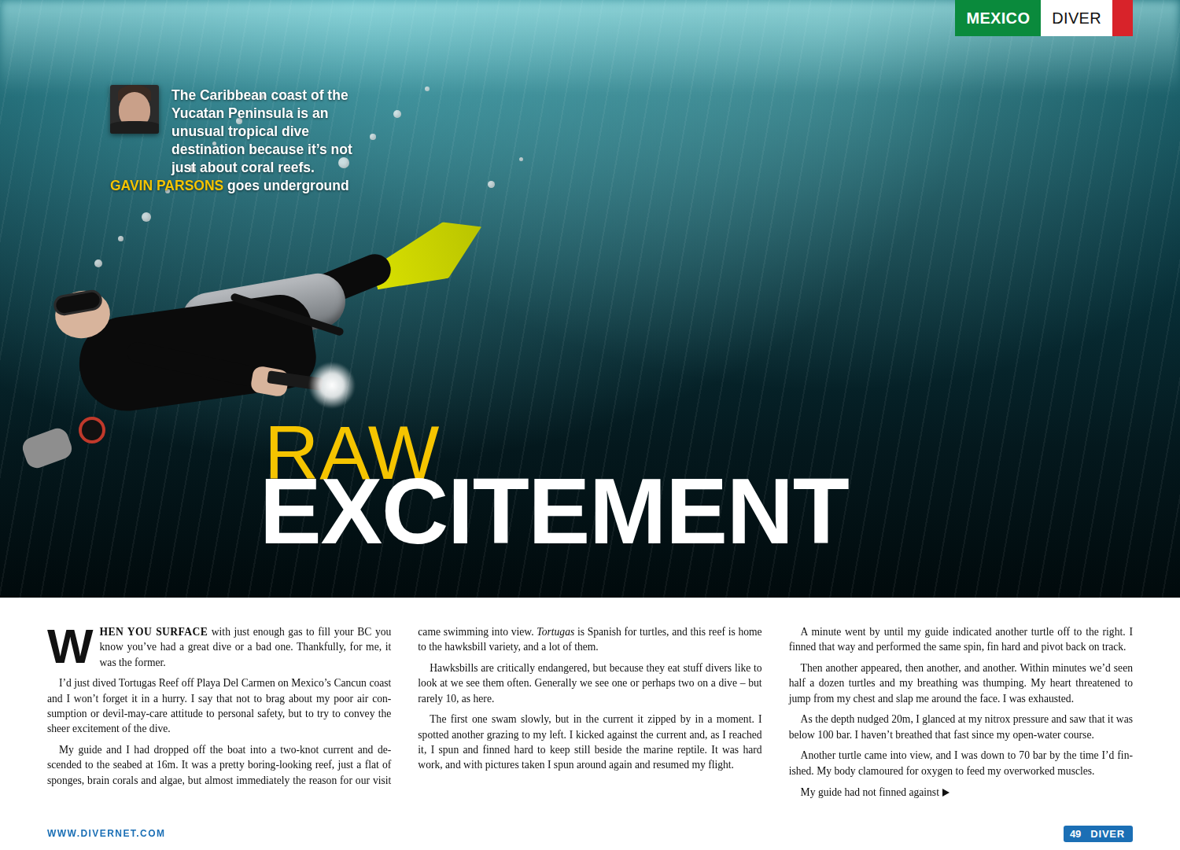MEXICO
DIVER
The Caribbean coast of the Yucatan Peninsula is an unusual tropical dive destination because it’s not just about coral reefs.
GAVIN PARSONS goes underground
RAW EXCITEMENT
WHEN YOU SURFACE with just enough gas to fill your BC you know you’ve had a great dive or a bad one. Thankfully, for me, it was the former.
I’d just dived Tortugas Reef off Playa Del Carmen on Mexico’s Cancun coast and I won’t forget it in a hurry. I say that not to brag about my poor air consumption or devil-may-care attitude to personal safety, but to try to convey the sheer excitement of the dive.
My guide and I had dropped off the boat into a two-knot current and descended to the seabed at 16m. It was a pretty boring-looking reef, just a flat of sponges, brain corals and algae, but almost immediately the reason for our visit came swimming into view. Tortugas is Spanish for turtles, and this reef is home to the hawksbill variety, and a lot of them.
Hawksbills are critically endangered, but because they eat stuff divers like to look at we see them often. Generally we see one or perhaps two on a dive – but rarely 10, as here.
The first one swam slowly, but in the current it zipped by in a moment. I spotted another grazing to my left. I kicked against the current and, as I reached it, I spun and finned hard to keep still beside the marine reptile. It was hard work, and with pictures taken I spun around again and resumed my flight.
A minute went by until my guide indicated another turtle off to the right. I finned that way and performed the same spin, fin hard and pivot back on track.
Then another appeared, then another, and another. Within minutes we’d seen half a dozen turtles and my breathing was thumping. My heart threatened to jump from my chest and slap me around the face. I was exhausted.
As the depth nudged 20m, I glanced at my nitrox pressure and saw that it was below 100 bar. I haven’t breathed that fast since my open-water course.
Another turtle came into view, and I was down to 70 bar by the time I’d finished. My body clamoured for oxygen to feed my overworked muscles.
My guide had not finned against
WWW.DIVERNET.COM
49 DIVER